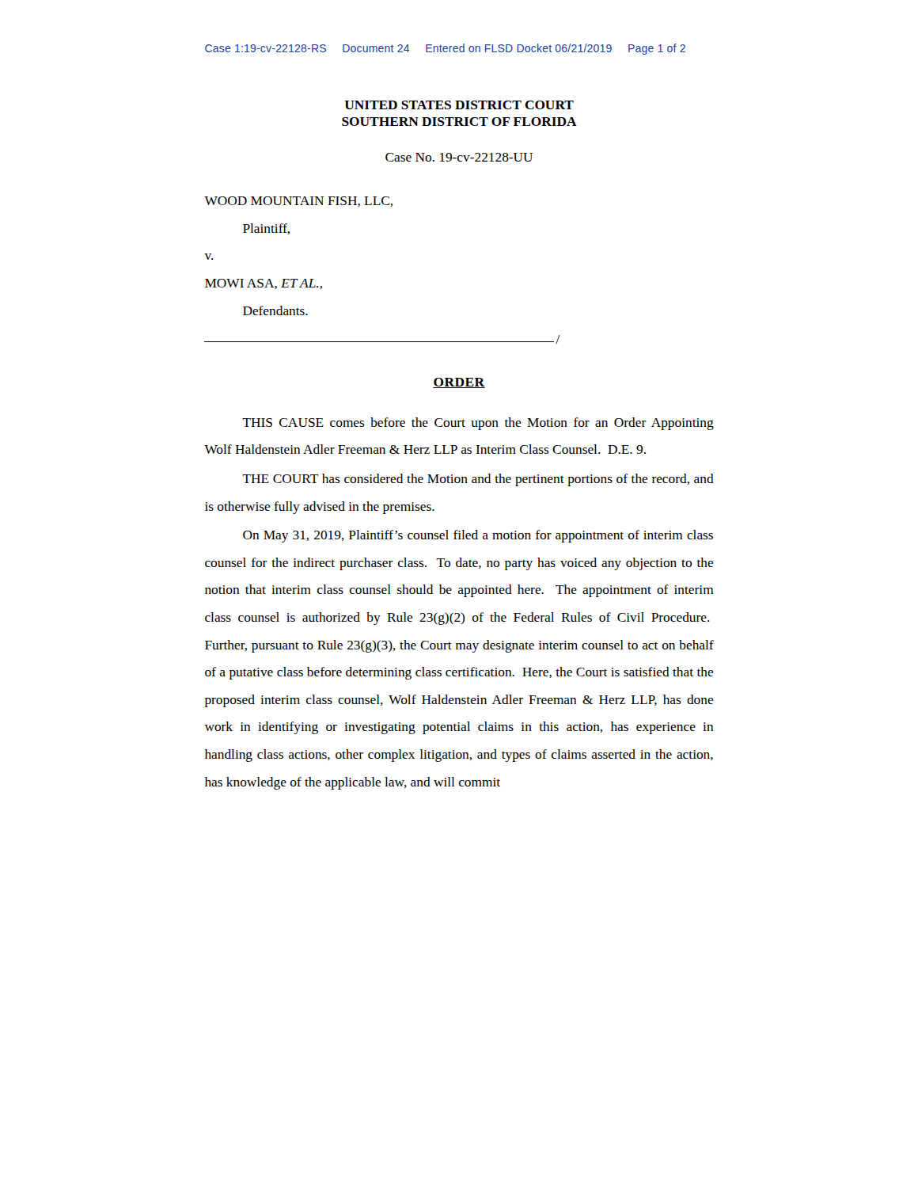Case 1:19-cv-22128-RS Document 24 Entered on FLSD Docket 06/21/2019 Page 1 of 2
UNITED STATES DISTRICT COURT
SOUTHERN DISTRICT OF FLORIDA
Case No. 19-cv-22128-UU
WOOD MOUNTAIN FISH, LLC,
Plaintiff,
v.
MOWI ASA, et al.,
Defendants.
/
ORDER
THIS CAUSE comes before the Court upon the Motion for an Order Appointing Wolf Haldenstein Adler Freeman & Herz LLP as Interim Class Counsel. D.E. 9.
THE COURT has considered the Motion and the pertinent portions of the record, and is otherwise fully advised in the premises.
On May 31, 2019, Plaintiff’s counsel filed a motion for appointment of interim class counsel for the indirect purchaser class. To date, no party has voiced any objection to the notion that interim class counsel should be appointed here. The appointment of interim class counsel is authorized by Rule 23(g)(2) of the Federal Rules of Civil Procedure. Further, pursuant to Rule 23(g)(3), the Court may designate interim counsel to act on behalf of a putative class before determining class certification. Here, the Court is satisfied that the proposed interim class counsel, Wolf Haldenstein Adler Freeman & Herz LLP, has done work in identifying or investigating potential claims in this action, has experience in handling class actions, other complex litigation, and types of claims asserted in the action, has knowledge of the applicable law, and will commit